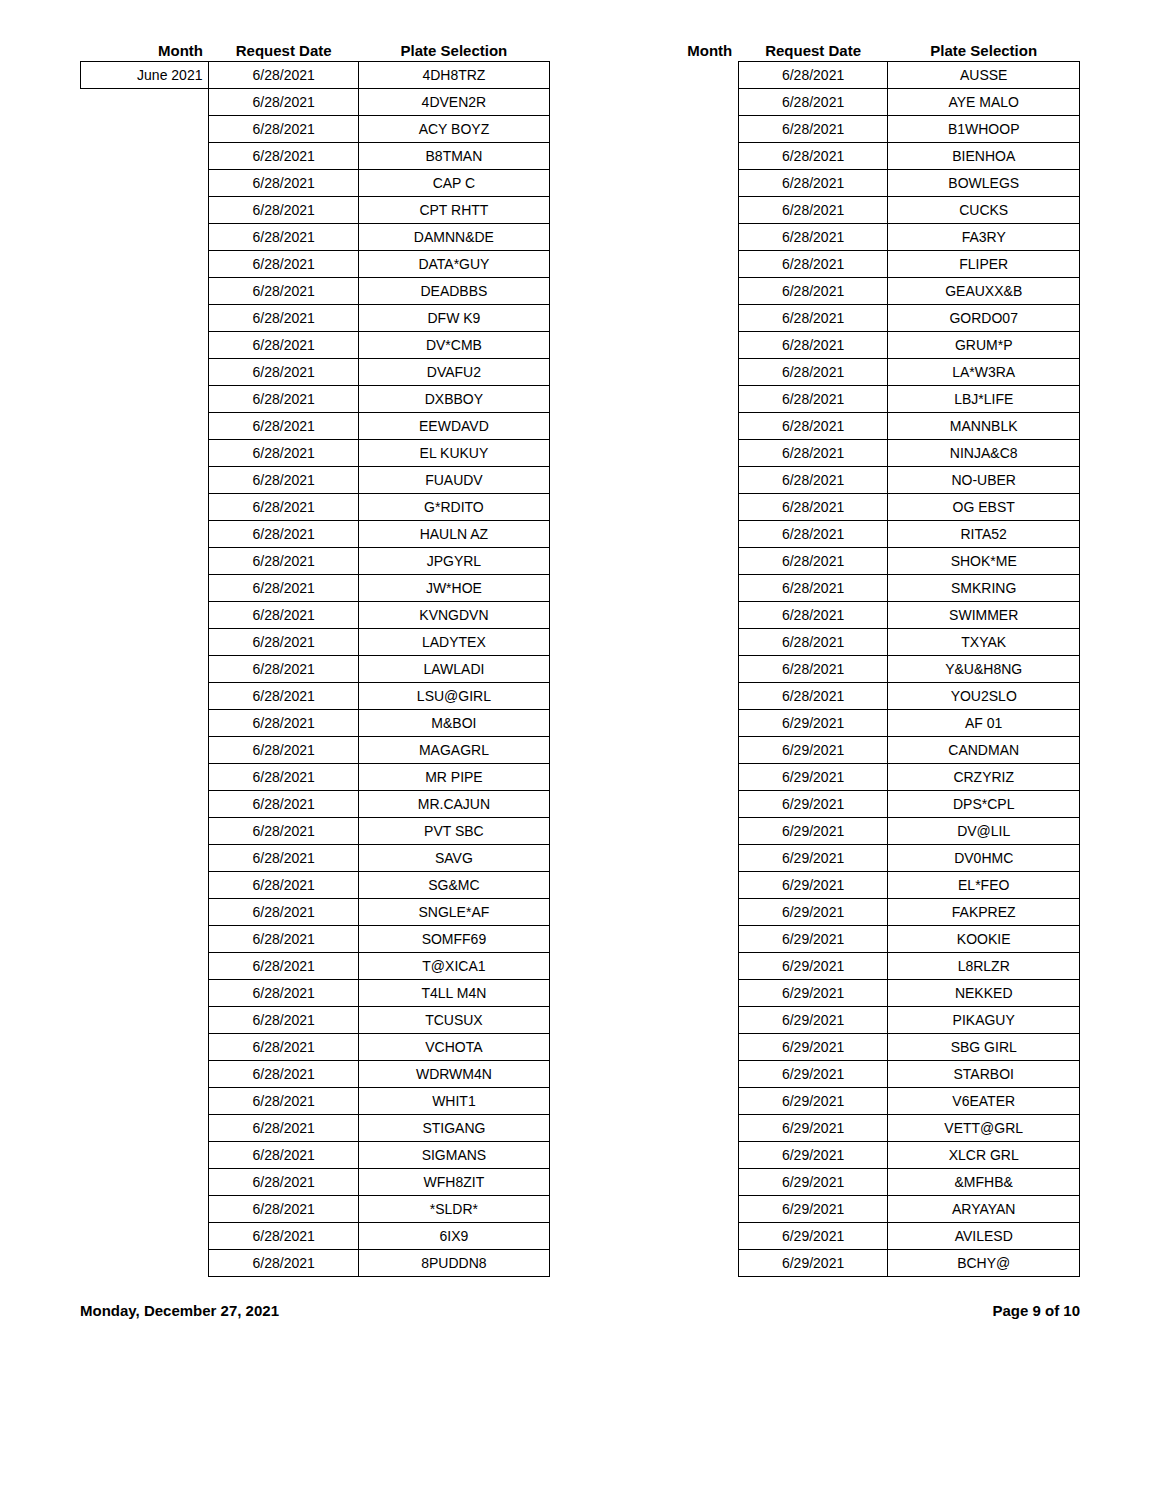| Month | Request Date | Plate Selection |
| --- | --- | --- |
| June 2021 | 6/28/2021 | 4DH8TRZ |
| | 6/28/2021 | 4DVEN2R |
| | 6/28/2021 | ACY BOYZ |
| | 6/28/2021 | B8TMAN |
| | 6/28/2021 | CAP C |
| | 6/28/2021 | CPT RHTT |
| | 6/28/2021 | DAMNN&DE |
| | 6/28/2021 | DATA*GUY |
| | 6/28/2021 | DEADBBS |
| | 6/28/2021 | DFW K9 |
| | 6/28/2021 | DV*CMB |
| | 6/28/2021 | DVAFU2 |
| | 6/28/2021 | DXBBOY |
| | 6/28/2021 | EEWDAVD |
| | 6/28/2021 | EL KUKUY |
| | 6/28/2021 | FUAUDV |
| | 6/28/2021 | G*RDITO |
| | 6/28/2021 | HAULN AZ |
| | 6/28/2021 | JPGYRL |
| | 6/28/2021 | JW*HOE |
| | 6/28/2021 | KVNGDVN |
| | 6/28/2021 | LADYTEX |
| | 6/28/2021 | LAWLADI |
| | 6/28/2021 | LSU@GIRL |
| | 6/28/2021 | M&BOI |
| | 6/28/2021 | MAGAGRL |
| | 6/28/2021 | MR PIPE |
| | 6/28/2021 | MR.CAJUN |
| | 6/28/2021 | PVT SBC |
| | 6/28/2021 | SAVG |
| | 6/28/2021 | SG&MC |
| | 6/28/2021 | SNGLE*AF |
| | 6/28/2021 | SOMFF69 |
| | 6/28/2021 | T@XICA1 |
| | 6/28/2021 | T4LL M4N |
| | 6/28/2021 | TCUSUX |
| | 6/28/2021 | VCHOTA |
| | 6/28/2021 | WDRWM4N |
| | 6/28/2021 | WHIT1 |
| | 6/28/2021 | STIGANG |
| | 6/28/2021 | SIGMANS |
| | 6/28/2021 | WFH8ZIT |
| | 6/28/2021 | *SLDR* |
| | 6/28/2021 | 6IX9 |
| | 6/28/2021 | 8PUDDN8 |
| Month | Request Date | Plate Selection |
| --- | --- | --- |
| | 6/28/2021 | AUSSE |
| | 6/28/2021 | AYE MALO |
| | 6/28/2021 | B1WHOOP |
| | 6/28/2021 | BIENHOA |
| | 6/28/2021 | BOWLEGS |
| | 6/28/2021 | CUCKS |
| | 6/28/2021 | FA3RY |
| | 6/28/2021 | FLIPER |
| | 6/28/2021 | GEAUXX&B |
| | 6/28/2021 | GORDO07 |
| | 6/28/2021 | GRUM*P |
| | 6/28/2021 | LA*W3RA |
| | 6/28/2021 | LBJ*LIFE |
| | 6/28/2021 | MANNBLK |
| | 6/28/2021 | NINJA&C8 |
| | 6/28/2021 | NO-UBER |
| | 6/28/2021 | OG EBST |
| | 6/28/2021 | RITA52 |
| | 6/28/2021 | SHOK*ME |
| | 6/28/2021 | SMKRING |
| | 6/28/2021 | SWIMMER |
| | 6/28/2021 | TXYAK |
| | 6/28/2021 | Y&U&H8NG |
| | 6/28/2021 | YOU2SLO |
| | 6/29/2021 | AF 01 |
| | 6/29/2021 | CANDMAN |
| | 6/29/2021 | CRZYRIZ |
| | 6/29/2021 | DPS*CPL |
| | 6/29/2021 | DV@LIL |
| | 6/29/2021 | DV0HMC |
| | 6/29/2021 | EL*FEO |
| | 6/29/2021 | FAKPREZ |
| | 6/29/2021 | KOOKIE |
| | 6/29/2021 | L8RLZR |
| | 6/29/2021 | NEKKED |
| | 6/29/2021 | PIKAGUY |
| | 6/29/2021 | SBG GIRL |
| | 6/29/2021 | STARBOI |
| | 6/29/2021 | V6EATER |
| | 6/29/2021 | VETT@GRL |
| | 6/29/2021 | XLCR GRL |
| | 6/29/2021 | &MFHB& |
| | 6/29/2021 | ARYAYAN |
| | 6/29/2021 | AVILESD |
| | 6/29/2021 | BCHY@ |
Monday, December 27, 2021
Page 9 of 10